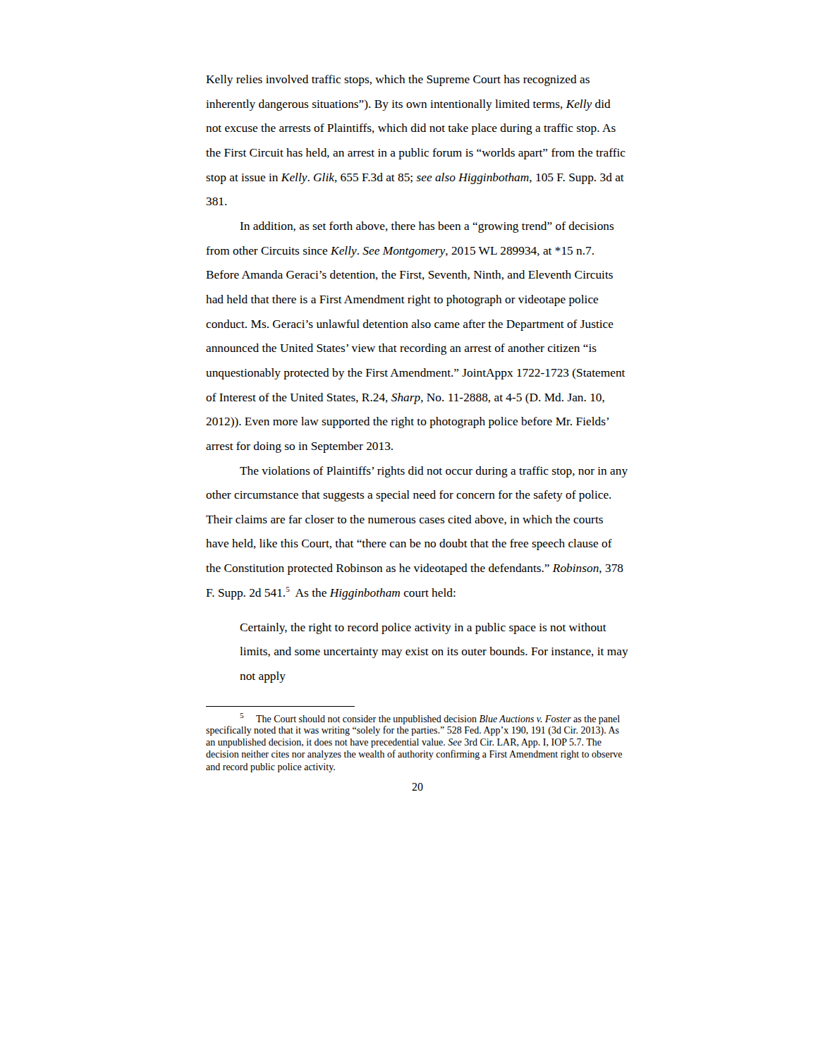Kelly relies involved traffic stops, which the Supreme Court has recognized as inherently dangerous situations”). By its own intentionally limited terms, Kelly did not excuse the arrests of Plaintiffs, which did not take place during a traffic stop. As the First Circuit has held, an arrest in a public forum is “worlds apart” from the traffic stop at issue in Kelly. Glik, 655 F.3d at 85; see also Higginbotham, 105 F. Supp. 3d at 381.
In addition, as set forth above, there has been a “growing trend” of decisions from other Circuits since Kelly. See Montgomery, 2015 WL 289934, at *15 n.7. Before Amanda Geraci’s detention, the First, Seventh, Ninth, and Eleventh Circuits had held that there is a First Amendment right to photograph or videotape police conduct. Ms. Geraci’s unlawful detention also came after the Department of Justice announced the United States’ view that recording an arrest of another citizen “is unquestionably protected by the First Amendment.” JointAppx 1722-1723 (Statement of Interest of the United States, R.24, Sharp, No. 11-2888, at 4-5 (D. Md. Jan. 10, 2012)). Even more law supported the right to photograph police before Mr. Fields’ arrest for doing so in September 2013.
The violations of Plaintiffs’ rights did not occur during a traffic stop, nor in any other circumstance that suggests a special need for concern for the safety of police. Their claims are far closer to the numerous cases cited above, in which the courts have held, like this Court, that “there can be no doubt that the free speech clause of the Constitution protected Robinson as he videotaped the defendants.” Robinson, 378 F. Supp. 2d 541.5 As the Higginbotham court held:
Certainly, the right to record police activity in a public space is not without limits, and some uncertainty may exist on its outer bounds. For instance, it may not apply
5 The Court should not consider the unpublished decision Blue Auctions v. Foster as the panel specifically noted that it was writing “solely for the parties.” 528 Fed. App’x 190, 191 (3d Cir. 2013). As an unpublished decision, it does not have precedential value. See 3rd Cir. LAR, App. I, IOP 5.7. The decision neither cites nor analyzes the wealth of authority confirming a First Amendment right to observe and record public police activity.
20